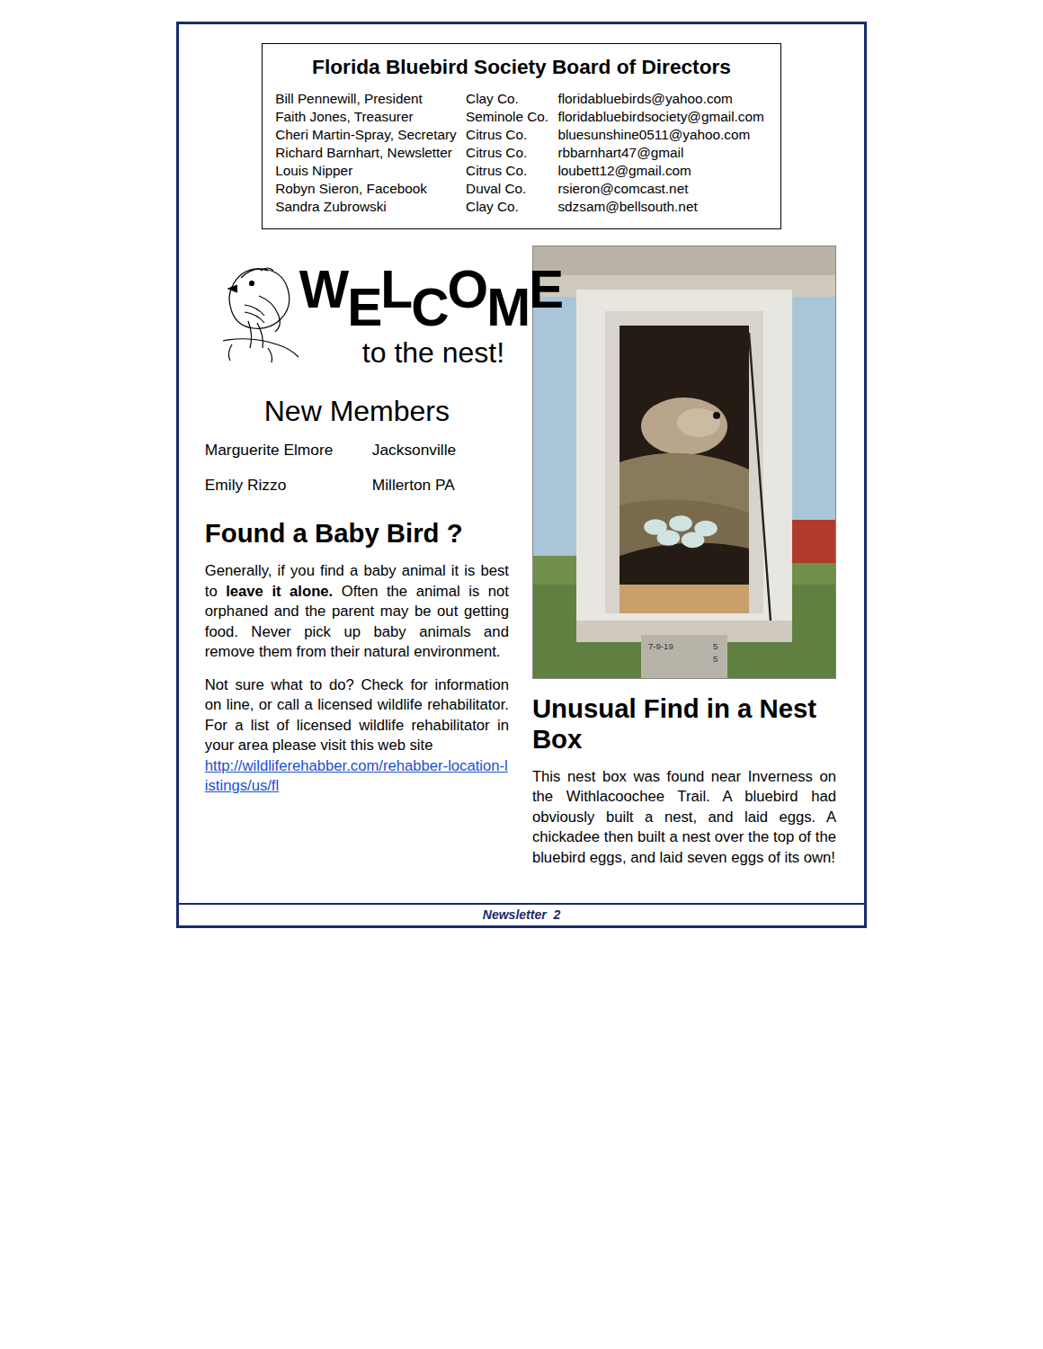Florida Bluebird Society Board of Directors
| Bill Pennewill, President | Clay Co. | floridabluebirds@yahoo.com |
| Faith Jones, Treasurer | Seminole Co. | floridabluebirdsociety@gmail.com |
| Cheri Martin-Spray, Secretary | Citrus Co. | bluesunshine0511@yahoo.com |
| Richard Barnhart, Newsletter | Citrus Co. | rbbarnhart47@gmail |
| Louis Nipper | Citrus Co. | loubett12@gmail.com |
| Robyn Sieron, Facebook | Duval Co. | rsieron@comcast.net |
| Sandra Zubrowski | Clay Co. | sdzsam@bellsouth.net |
WELCOME
to the nest!
New Members
Marguerite Elmore
Jacksonville
Emily Rizzo
Millerton PA
Found a Baby Bird ?
Generally, if you find a baby animal it is best to leave it alone. Often the animal is not orphaned and the parent may be out getting food. Never pick up baby animals and remove them from their natural environment.
Not sure what to do? Check for information on line, or call a licensed wildlife rehabilitator. For a list of licensed wildlife rehabilitator in your area please visit this web site
http://wildliferehabber.com/rehabber-location-listings/us/fl
Unusual Find in a Nest Box
This nest box was found near Inverness on the Withlacoochee Trail. A bluebird had obviously built a nest, and laid eggs. A chickadee then built a nest over the top of the bluebird eggs, and laid seven eggs of its own!
Newsletter 2